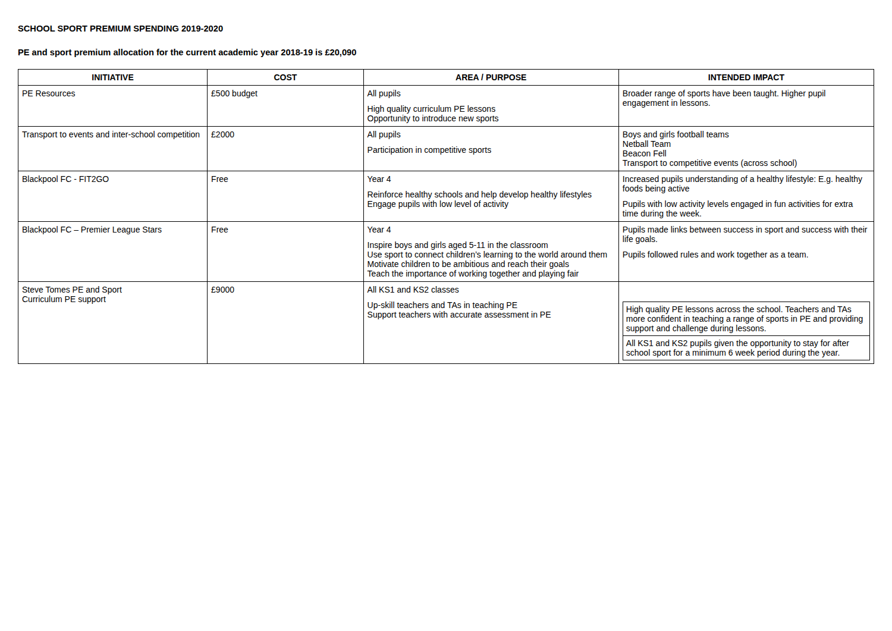SCHOOL SPORT PREMIUM SPENDING 2019-2020
PE and sport premium allocation for the current academic year 2018-19 is £20,090
| INITIATIVE | COST | AREA / PURPOSE | INTENDED IMPACT |
| --- | --- | --- | --- |
| PE Resources | £500 budget | All pupils High quality curriculum PE lessons Opportunity to introduce new sports | Broader range of sports have been taught. Higher pupil engagement in lessons. |
| Transport to events and inter-school competition | £2000 | All pupils Participation in competitive sports | Boys and girls football teams Netball Team Beacon Fell Transport to competitive events (across school) |
| Blackpool FC - FIT2GO | Free | Year 4 Reinforce healthy schools and help develop healthy lifestyles Engage pupils with low level of activity | Increased pupils understanding of a healthy lifestyle: E.g. healthy foods being active Pupils with low activity levels engaged in fun activities for extra time during the week. |
| Blackpool FC – Premier League Stars | Free | Year 4 Inspire boys and girls aged 5-11 in the classroom Use sport to connect children’s learning to the world around them Motivate children to be ambitious and reach their goals Teach the importance of working together and playing fair | Pupils made links between success in sport and success with their life goals. Pupils followed rules and work together as a team. |
| Steve Tomes PE and Sport Curriculum PE support | £9000 | All KS1 and KS2 classes Up-skill teachers and TAs in teaching PE Support teachers with accurate assessment in PE | High quality PE lessons across the school. Teachers and TAs more confident in teaching a range of sports in PE and providing support and challenge during lessons. All KS1 and KS2 pupils given the opportunity to stay for after school sport for a minimum 6 week period during the year. |